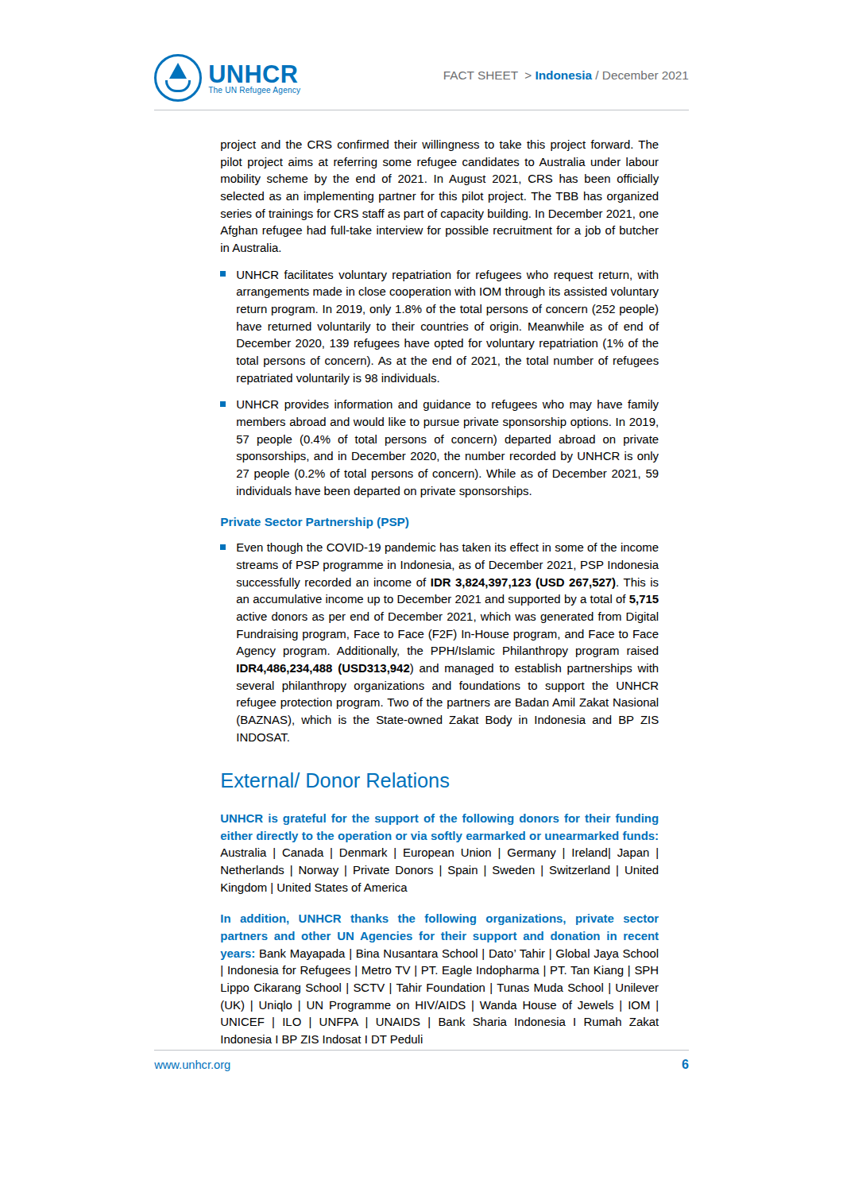UNHCR
The UN Refugee Agency
FACT SHEET > Indonesia / December 2021
project and the CRS confirmed their willingness to take this project forward. The pilot project aims at referring some refugee candidates to Australia under labour mobility scheme by the end of 2021. In August 2021, CRS has been officially selected as an implementing partner for this pilot project. The TBB has organized series of trainings for CRS staff as part of capacity building. In December 2021, one Afghan refugee had full-take interview for possible recruitment for a job of butcher in Australia.
UNHCR facilitates voluntary repatriation for refugees who request return, with arrangements made in close cooperation with IOM through its assisted voluntary return program. In 2019, only 1.8% of the total persons of concern (252 people) have returned voluntarily to their countries of origin. Meanwhile as of end of December 2020, 139 refugees have opted for voluntary repatriation (1% of the total persons of concern). As at the end of 2021, the total number of refugees repatriated voluntarily is 98 individuals.
UNHCR provides information and guidance to refugees who may have family members abroad and would like to pursue private sponsorship options. In 2019, 57 people (0.4% of total persons of concern) departed abroad on private sponsorships, and in December 2020, the number recorded by UNHCR is only 27 people (0.2% of total persons of concern). While as of December 2021, 59 individuals have been departed on private sponsorships.
Private Sector Partnership (PSP)
Even though the COVID-19 pandemic has taken its effect in some of the income streams of PSP programme in Indonesia, as of December 2021, PSP Indonesia successfully recorded an income of IDR 3,824,397,123 (USD 267,527). This is an accumulative income up to December 2021 and supported by a total of 5,715 active donors as per end of December 2021, which was generated from Digital Fundraising program, Face to Face (F2F) In-House program, and Face to Face Agency program. Additionally, the PPH/Islamic Philanthropy program raised IDR4,486,234,488 (USD313,942) and managed to establish partnerships with several philanthropy organizations and foundations to support the UNHCR refugee protection program. Two of the partners are Badan Amil Zakat Nasional (BAZNAS), which is the State-owned Zakat Body in Indonesia and BP ZIS INDOSAT.
External/ Donor Relations
UNHCR is grateful for the support of the following donors for their funding either directly to the operation or via softly earmarked or unearmarked funds: Australia | Canada | Denmark | European Union | Germany | Ireland| Japan | Netherlands | Norway | Private Donors | Spain | Sweden | Switzerland | United Kingdom | United States of America
In addition, UNHCR thanks the following organizations, private sector partners and other UN Agencies for their support and donation in recent years: Bank Mayapada | Bina Nusantara School | Dato’ Tahir | Global Jaya School | Indonesia for Refugees | Metro TV | PT. Eagle Indopharma | PT. Tan Kiang | SPH Lippo Cikarang School | SCTV | Tahir Foundation | Tunas Muda School | Unilever (UK) | Uniqlo | UN Programme on HIV/AIDS | Wanda House of Jewels | IOM | UNICEF | ILO | UNFPA | UNAIDS | Bank Sharia Indonesia I Rumah Zakat Indonesia I BP ZIS Indosat I DT Peduli
www.unhcr.org 6